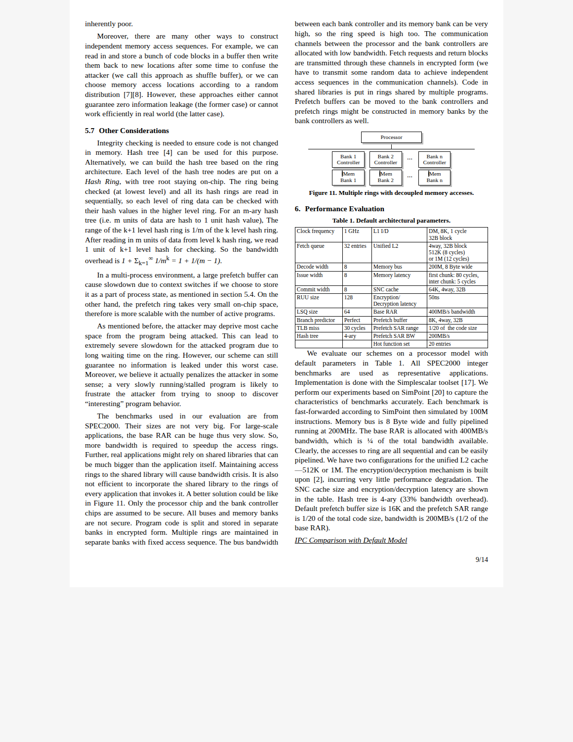inherently poor.
Moreover, there are many other ways to construct independent memory access sequences. For example, we can read in and store a bunch of code blocks in a buffer then write them back to new locations after some time to confuse the attacker (we call this approach as shuffle buffer), or we can choose memory access locations according to a random distribution [7][8]. However, these approaches either cannot guarantee zero information leakage (the former case) or cannot work efficiently in real world (the latter case).
5.7 Other Considerations
Integrity checking is needed to ensure code is not changed in memory. Hash tree [4] can be used for this purpose. Alternatively, we can build the hash tree based on the ring architecture. Each level of the hash tree nodes are put on a Hash Ring, with tree root staying on-chip. The ring being checked (at lowest level) and all its hash rings are read in sequentially, so each level of ring data can be checked with their hash values in the higher level ring. For an m-ary hash tree (i.e. m units of data are hash to 1 unit hash value), The range of the k+1 level hash ring is 1/m of the k level hash ring. After reading in m units of data from level k hash ring, we read 1 unit of k+1 level hash for checking. So the bandwidth overhead is 1 + Σk=1∞ 1/mk = 1 + 1/(m − 1).
In a multi-process environment, a large prefetch buffer can cause slowdown due to context switches if we choose to store it as a part of process state, as mentioned in section 5.4. On the other hand, the prefetch ring takes very small on-chip space, therefore is more scalable with the number of active programs.
As mentioned before, the attacker may deprive most cache space from the program being attacked. This can lead to extremely severe slowdown for the attacked program due to long waiting time on the ring. However, our scheme can still guarantee no information is leaked under this worst case. Moreover, we believe it actually penalizes the attacker in some sense; a very slowly running/stalled program is likely to frustrate the attacker from trying to snoop to discover “interesting” program behavior.
The benchmarks used in our evaluation are from SPEC2000. Their sizes are not very big. For large-scale applications, the base RAR can be huge thus very slow. So, more bandwidth is required to speedup the access rings. Further, real applications might rely on shared libraries that can be much bigger than the application itself. Maintaining access rings to the shared library will cause bandwidth crisis. It is also not efficient to incorporate the shared library to the rings of every application that invokes it. A better solution could be like in Figure 11. Only the processor chip and the bank controller chips are assumed to be secure. All buses and memory banks are not secure. Program code is split and stored in separate banks in encrypted form. Multiple rings are maintained in separate banks with fixed access sequence. The bus bandwidth between each bank controller and its memory bank can be very high, so the ring speed is high too. The communication channels between the processor and the bank controllers are allocated with low bandwidth. Fetch requests and return blocks are transmitted through these channels in encrypted form (we have to transmit some random data to achieve independent access sequences in the communication channels). Code in shared libraries is put in rings shared by multiple programs. Prefetch buffers can be moved to the bank controllers and prefetch rings might be constructed in memory banks by the bank controllers as well.
Processor
Bank 1
Controller Bank 2
Controller ⋯ Bank n
Controller
Mem
Bank 1 Mem
Bank 2 ⋯ Mem
Bank n
Figure 11. Multiple rings with decoupled memory accesses.
6. Performance Evaluation
Table 1. Default architectural parameters.
| Clock frequency | 1 GHz | L1 I/D | DM, 8K, 1 cycle 32B block |
| Fetch queue | 32 entries | Unified L2 | 4way, 32B block 512K (8 cycles) or 1M (12 cycles) |
| Decode width | 8 | Memory bus | 200M, 8 Byte wide |
| Issue width | 8 | Memory latency | first chunk: 80 cycles, inter chunk: 5 cycles |
| Commit width | 8 | SNC cache | 64K, 4way, 32B |
| RUU size | 128 | Encryption/ Decryption latency | 50ns |
| LSQ size | 64 | Base RAR | 400MB/s bandwidth |
| Branch predictor | Perfect | Prefetch buffer | 8K, 4way, 32B |
| TLB miss | 30 cycles | Prefetch SAR range | 1/20 of the code size |
| Hash tree | 4-ary | Prefetch SAR BW | 200MB/s |
| | | Hot function set | 20 entries |
We evaluate our schemes on a processor model with default parameters in Table 1. All SPEC2000 integer benchmarks are used as representative applications. Implementation is done with the Simplescalar toolset [17]. We perform our experiments based on SimPoint [20] to capture the characteristics of benchmarks accurately. Each benchmark is fast-forwarded according to SimPoint then simulated by 100M instructions. Memory bus is 8 Byte wide and fully pipelined running at 200MHz. The base RAR is allocated with 400MB/s bandwidth, which is ¼ of the total bandwidth available. Clearly, the accesses to ring are all sequential and can be easily pipelined. We have two configurations for the unified L2 cache—512K or 1M. The encryption/decryption mechanism is built upon [2], incurring very little performance degradation. The SNC cache size and encryption/decryption latency are shown in the table. Hash tree is 4-ary (33% bandwidth overhead). Default prefetch buffer size is 16K and the prefetch SAR range is 1/20 of the total code size, bandwidth is 200MB/s (1/2 of the base RAR).
IPC Comparison with Default Model
9/14